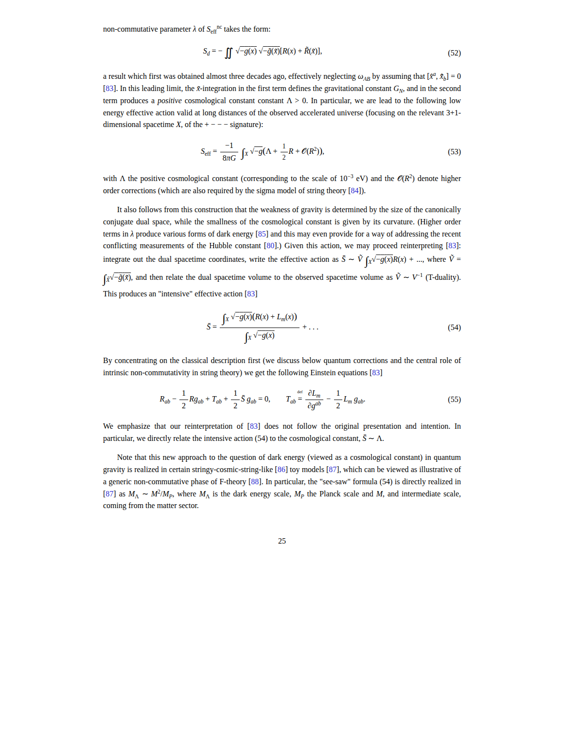non-commutative parameter λ of Seffnc takes the form:
Sd = − ∬ √−g(x) √−g̃(x̃)[R(x) + R̃(x̃)],
(52)
a result which first was obtained almost three decades ago, effectively neglecting ωAB by assuming that [x̂a, x̂̃b] = 0 [83]. In this leading limit, the x̃-integration in the first term defines the gravitational constant GN, and in the second term produces a positive cosmological constant constant Λ > 0. In particular, we are lead to the following low energy effective action valid at long distances of the observed accelerated universe (focusing on the relevant 3+1-dimensional spacetime X, of the + − − − signature):
Seff = −18πG ∫X √−g(Λ + 12 R + 𝒪(R2)),
(53)
with Λ the positive cosmological constant (corresponding to the scale of 10−3 eV) and the 𝒪(R2) denote higher order corrections (which are also required by the sigma model of string theory [84]).
It also follows from this construction that the weakness of gravity is determined by the size of the canonically conjugate dual space, while the smallness of the cosmological constant is given by its curvature. (Higher order terms in λ produce various forms of dark energy [85] and this may even provide for a way of addressing the recent conflicting measurements of the Hubble constant [80].) Given this action, we may proceed reinterpreting [83]: integrate out the dual spacetime coordinates, write the effective action as S̄ ∼ Ṽ ∫X√−g(x) R(x) + ..., where Ṽ = ∫X̃√−g̃(x̃), and then relate the dual spacetime volume to the observed spacetime volume as Ṽ ∼ V−1 (T-duality). This produces an "intensive" effective action [83]
S̄ = ∫X √−g(x)(R(x) + Lm(x)) ∫X √−g(x) + . . .
(54)
By concentrating on the classical description first (we discuss below quantum corrections and the central role of intrinsic non-commutativity in string theory) we get the following Einstein equations [83]
Rab − 12 Rgab + Tab + 12 S̄ gab = 0, Tab def= ∂Lm∂gab − 12 Lm gab.
(55)
We emphasize that our reinterpretation of [83] does not follow the original presentation and intention. In particular, we directly relate the intensive action (54) to the cosmological constant, S̄ ∼ Λ.
Note that this new approach to the question of dark energy (viewed as a cosmological constant) in quantum gravity is realized in certain stringy-cosmic-string-like [86] toy models [87], which can be viewed as illustrative of a generic non-commutative phase of F-theory [88]. In particular, the "see-saw" formula (54) is directly realized in [87] as MΛ ∼ M2/MP, where MΛ is the dark energy scale, MP the Planck scale and M, and intermediate scale, coming from the matter sector.
25